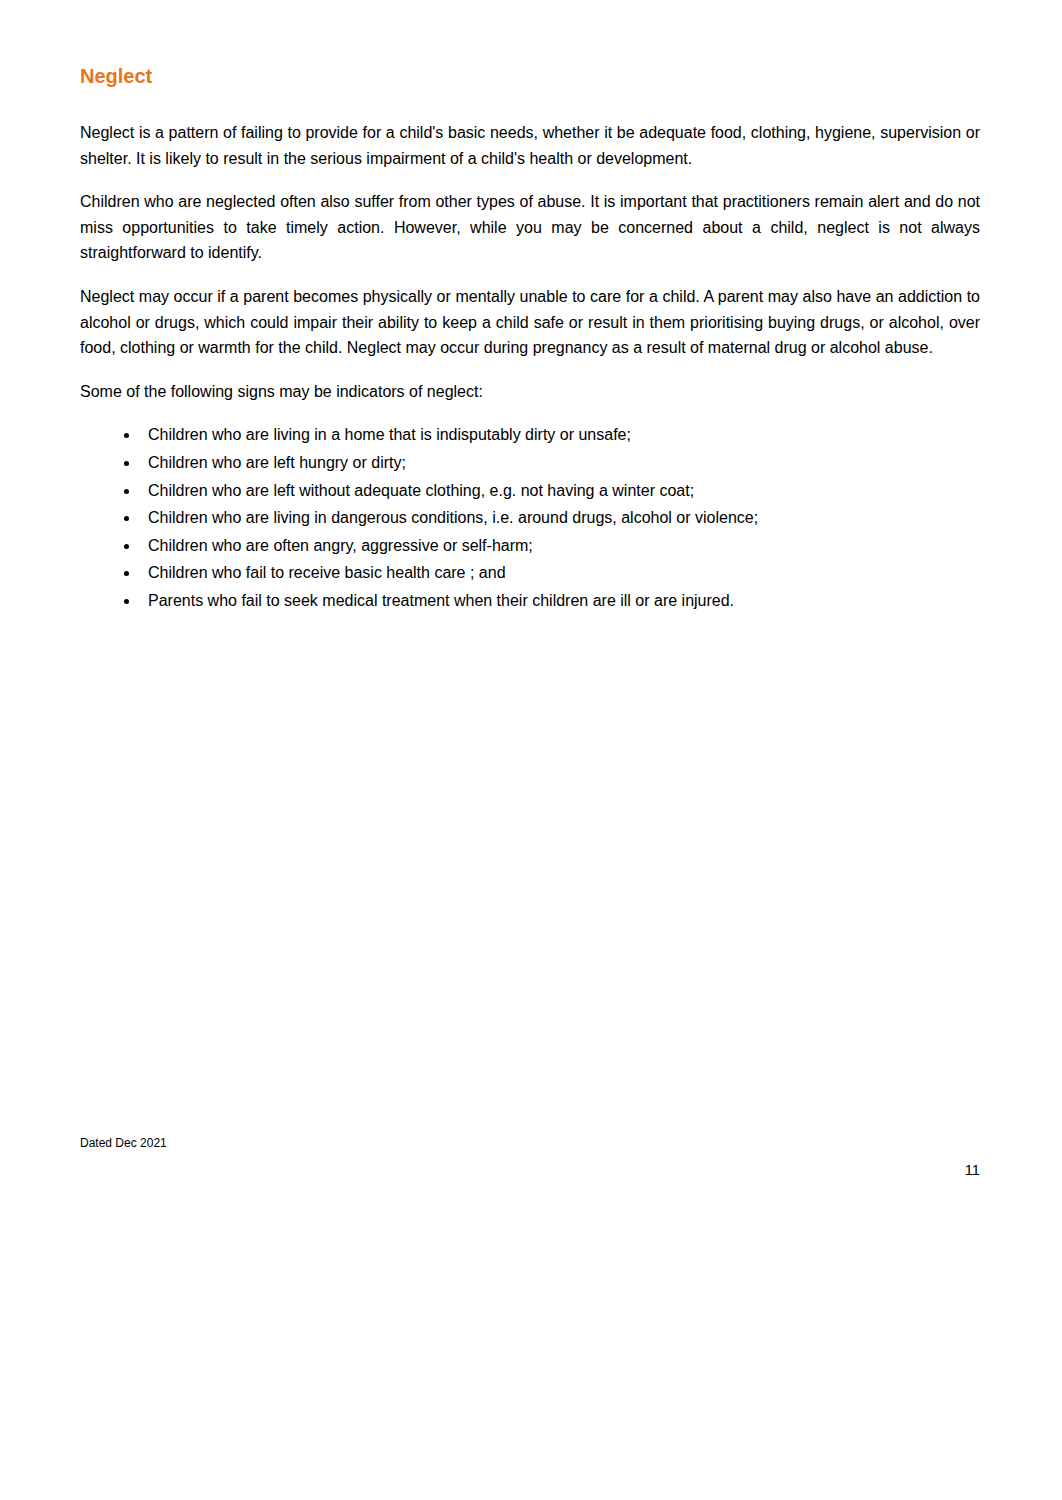Neglect
Neglect is a pattern of failing to provide for a child's basic needs, whether it be adequate food, clothing, hygiene, supervision or shelter. It is likely to result in the serious impairment of a child's health or development.
Children who are neglected often also suffer from other types of abuse. It is important that practitioners remain alert and do not miss opportunities to take timely action. However, while you may be concerned about a child, neglect is not always straightforward to identify.
Neglect may occur if a parent becomes physically or mentally unable to care for a child. A parent may also have an addiction to alcohol or drugs, which could impair their ability to keep a child safe or result in them prioritising buying drugs, or alcohol, over food, clothing or warmth for the child. Neglect may occur during pregnancy as a result of maternal drug or alcohol abuse.
Some of the following signs may be indicators of neglect:
Children who are living in a home that is indisputably dirty or unsafe;
Children who are left hungry or dirty;
Children who are left without adequate clothing, e.g. not having a winter coat;
Children who are living in dangerous conditions, i.e. around drugs, alcohol or violence;
Children who are often angry, aggressive or self-harm;
Children who fail to receive basic health care ; and
Parents who fail to seek medical treatment when their children are ill or are injured.
Dated Dec 2021
11